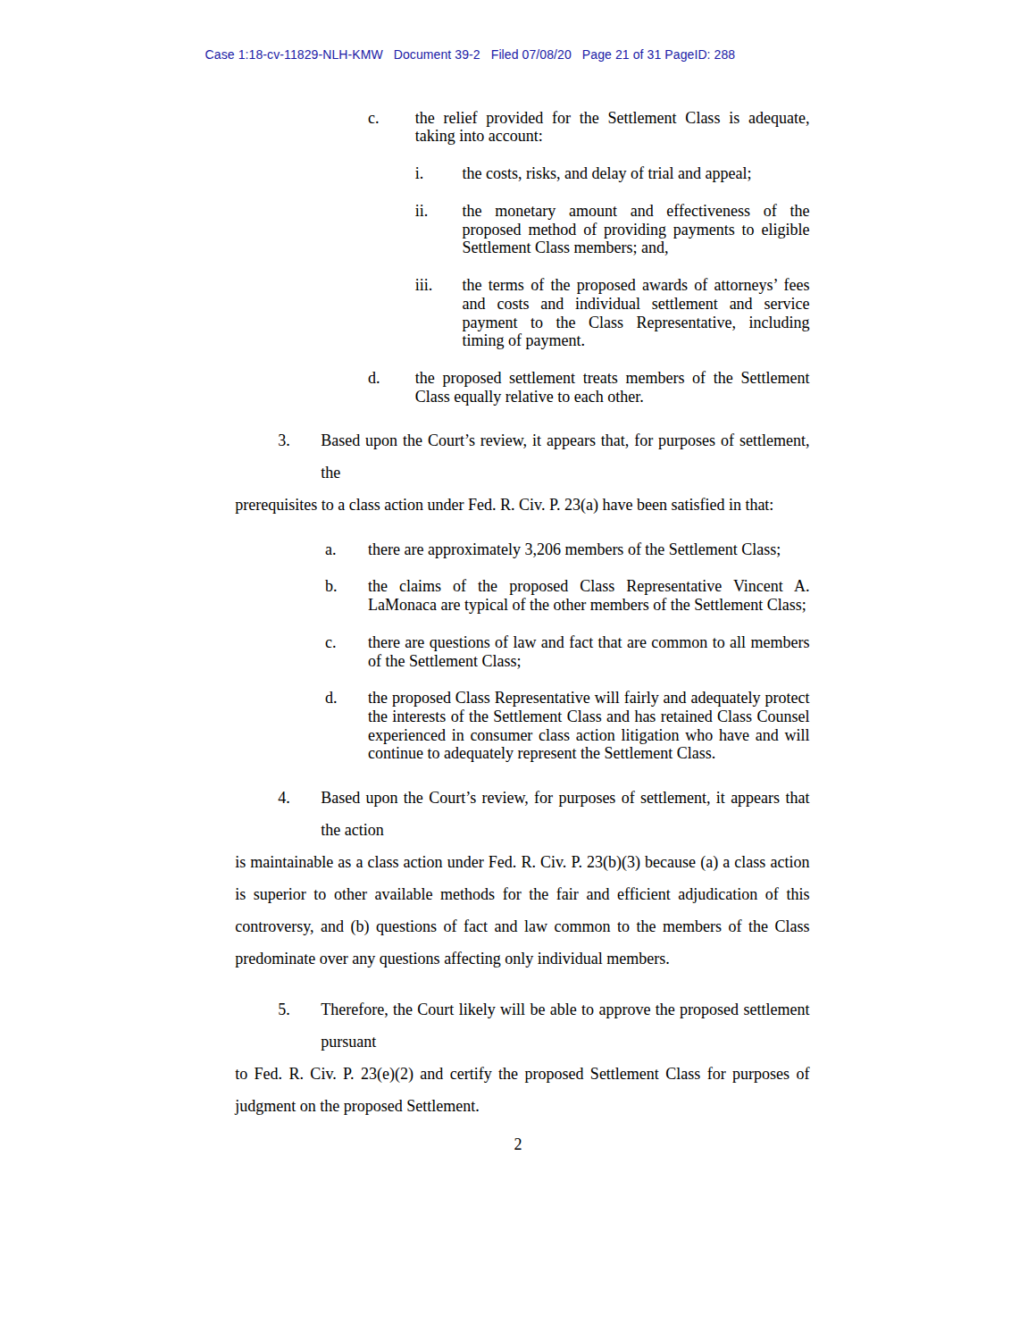Case 1:18-cv-11829-NLH-KMW Document 39-2 Filed 07/08/20 Page 21 of 31 PageID: 288
c.
the relief provided for the Settlement Class is adequate, taking into account:
i.
the costs, risks, and delay of trial and appeal;
ii.
the monetary amount and effectiveness of the proposed method of providing payments to eligible Settlement Class members; and,
iii.
the terms of the proposed awards of attorneys’ fees and costs and individual settlement and service payment to the Class Representative, including timing of payment.
d.
the proposed settlement treats members of the Settlement Class equally relative to each other.
3.
Based upon the Court’s review, it appears that, for purposes of settlement, the
prerequisites to a class action under Fed. R. Civ. P. 23(a) have been satisfied in that:
a.
there are approximately 3,206 members of the Settlement Class;
b.
the claims of the proposed Class Representative Vincent A. LaMonaca are typical of the other members of the Settlement Class;
c.
there are questions of law and fact that are common to all members of the Settlement Class;
d.
the proposed Class Representative will fairly and adequately protect the interests of the Settlement Class and has retained Class Counsel experienced in consumer class action litigation who have and will continue to adequately represent the Settlement Class.
4.
Based upon the Court’s review, for purposes of settlement, it appears that the action
is maintainable as a class action under Fed. R. Civ. P. 23(b)(3) because (a) a class action is superior to other available methods for the fair and efficient adjudication of this controversy, and (b) questions of fact and law common to the members of the Class predominate over any questions affecting only individual members.
5.
Therefore, the Court likely will be able to approve the proposed settlement pursuant
to Fed. R. Civ. P. 23(e)(2) and certify the proposed Settlement Class for purposes of judgment on the proposed Settlement.
2